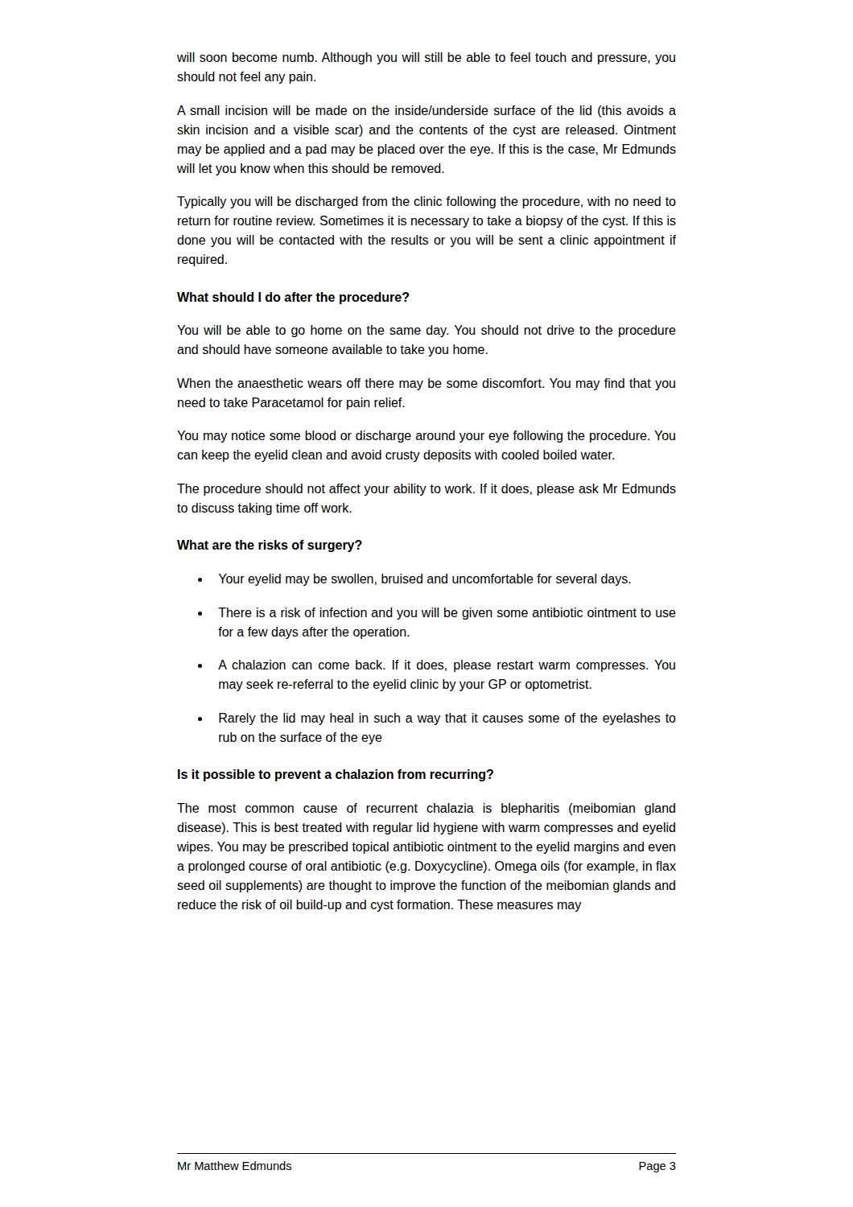will soon become numb. Although you will still be able to feel touch and pressure, you should not feel any pain.
A small incision will be made on the inside/underside surface of the lid (this avoids a skin incision and a visible scar) and the contents of the cyst are released. Ointment may be applied and a pad may be placed over the eye. If this is the case, Mr Edmunds will let you know when this should be removed.
Typically you will be discharged from the clinic following the procedure, with no need to return for routine review. Sometimes it is necessary to take a biopsy of the cyst. If this is done you will be contacted with the results or you will be sent a clinic appointment if required.
What should I do after the procedure?
You will be able to go home on the same day. You should not drive to the procedure and should have someone available to take you home.
When the anaesthetic wears off there may be some discomfort. You may find that you need to take Paracetamol for pain relief.
You may notice some blood or discharge around your eye following the procedure. You can keep the eyelid clean and avoid crusty deposits with cooled boiled water.
The procedure should not affect your ability to work. If it does, please ask Mr Edmunds to discuss taking time off work.
What are the risks of surgery?
Your eyelid may be swollen, bruised and uncomfortable for several days.
There is a risk of infection and you will be given some antibiotic ointment to use for a few days after the operation.
A chalazion can come back. If it does, please restart warm compresses. You may seek re-referral to the eyelid clinic by your GP or optometrist.
Rarely the lid may heal in such a way that it causes some of the eyelashes to rub on the surface of the eye
Is it possible to prevent a chalazion from recurring?
The most common cause of recurrent chalazia is blepharitis (meibomian gland disease). This is best treated with regular lid hygiene with warm compresses and eyelid wipes. You may be prescribed topical antibiotic ointment to the eyelid margins and even a prolonged course of oral antibiotic (e.g. Doxycycline). Omega oils (for example, in flax seed oil supplements) are thought to improve the function of the meibomian glands and reduce the risk of oil build-up and cyst formation. These measures may
Mr Matthew Edmunds Page 3